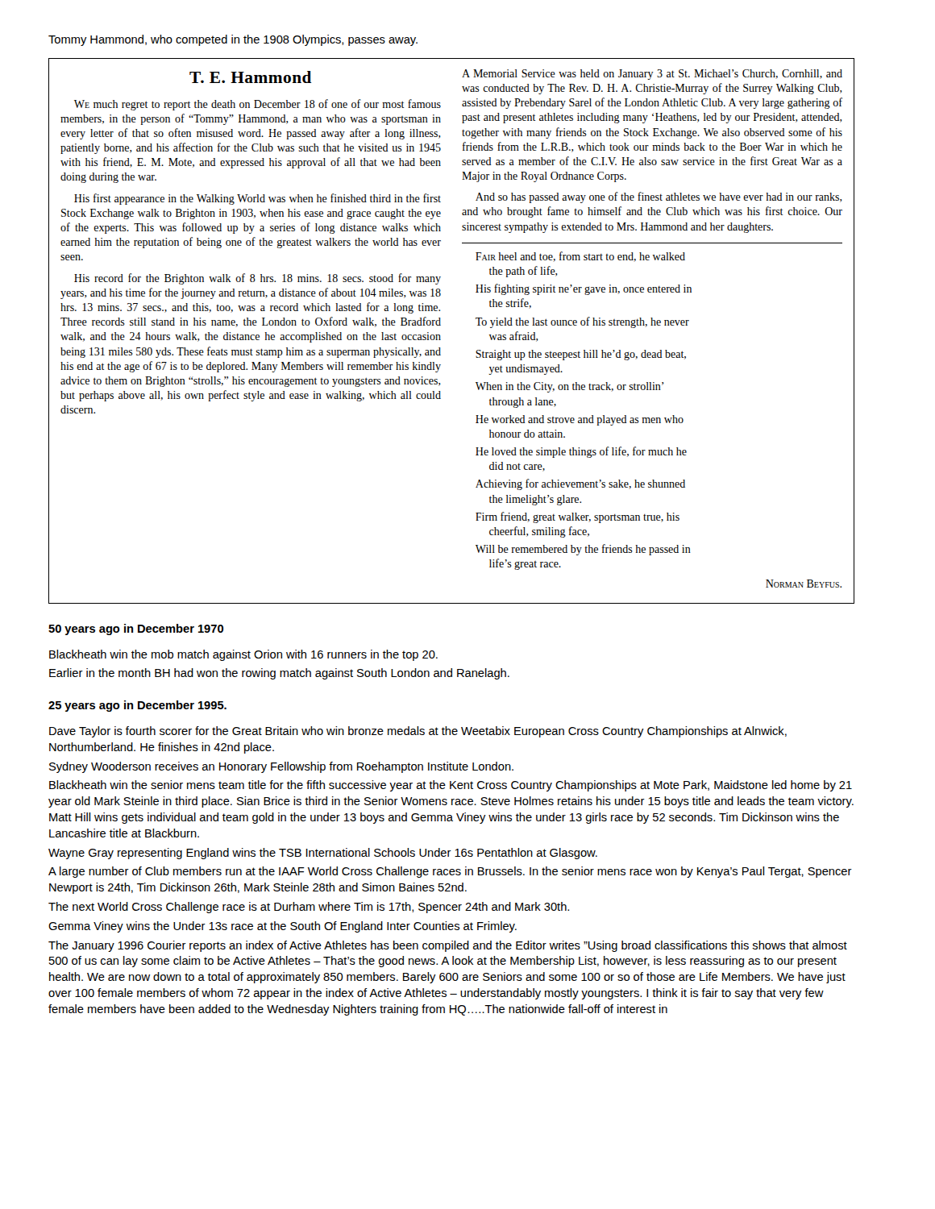Tommy Hammond, who competed in the 1908 Olympics, passes away.
T. E. Hammond
We much regret to report the death on December 18 of one of our most famous members, in the person of “Tommy” Hammond, a man who was a sportsman in every letter of that so often misused word. He passed away after a long illness, patiently borne, and his affection for the Club was such that he visited us in 1945 with his friend, E. M. Mote, and expressed his approval of all that we had been doing during the war.
His first appearance in the Walking World was when he finished third in the first Stock Exchange walk to Brighton in 1903, when his ease and grace caught the eye of the experts. This was followed up by a series of long distance walks which earned him the reputation of being one of the greatest walkers the world has ever seen.
His record for the Brighton walk of 8 hrs. 18 mins. 18 secs. stood for many years, and his time for the journey and return, a distance of about 104 miles, was 18 hrs. 13 mins. 37 secs., and this, too, was a record which lasted for a long time. Three records still stand in his name, the London to Oxford walk, the Bradford walk, and the 24 hours walk, the distance he accomplished on the last occasion being 131 miles 580 yds. These feats must stamp him as a superman physically, and his end at the age of 67 is to be deplored. Many Members will remember his kindly advice to them on Brighton “strolls,” his encouragement to youngsters and novices, but perhaps above all, his own perfect style and ease in walking, which all could discern.
A Memorial Service was held on January 3 at St. Michael’s Church, Cornhill, and was conducted by The Rev. D. H. A. Christie-Murray of the Surrey Walking Club, assisted by Prebendary Sarel of the London Athletic Club. A very large gathering of past and present athletes including many ‘Heathens, led by our President, attended, together with many friends on the Stock Exchange. We also observed some of his friends from the L.R.B., which took our minds back to the Boer War in which he served as a member of the C.I.V. He also saw service in the first Great War as a Major in the Royal Ordnance Corps.
And so has passed away one of the finest athletes we have ever had in our ranks, and who brought fame to himself and the Club which was his first choice. Our sincerest sympathy is extended to Mrs. Hammond and her daughters.
Fair heel and toe, from start to end, he walked the path of life,
His fighting spirit ne’er gave in, once entered in the strife,
To yield the last ounce of his strength, he never was afraid,
Straight up the steepest hill he’d go, dead beat, yet undismayed.
When in the City, on the track, or strollin’ through a lane,
He worked and strove and played as men who honour do attain.
He loved the simple things of life, for much he did not care,
Achieving for achievement’s sake, he shunned the limelight’s glare.
Firm friend, great walker, sportsman true, his cheerful, smiling face,
Will be remembered by the friends he passed in life’s great race.
Norman Beyfus.
50 years ago in December 1970
Blackheath win the mob match against Orion with 16 runners in the top 20.
Earlier in the month BH had won the rowing match against South London and Ranelagh.
25 years ago in December 1995.
Dave Taylor is fourth scorer for the Great Britain who win bronze medals at the Weetabix European Cross Country Championships at Alnwick, Northumberland. He finishes in 42nd place.
Sydney Wooderson receives an Honorary Fellowship from Roehampton Institute London.
Blackheath win the senior mens team title for the fifth successive year at the Kent Cross Country Championships at Mote Park, Maidstone led home by 21 year old Mark Steinle in third place. Sian Brice is third in the Senior Womens race. Steve Holmes retains his under 15 boys title and leads the team victory. Matt Hill wins gets individual and team gold in the under 13 boys and Gemma Viney wins the under 13 girls race by 52 seconds. Tim Dickinson wins the Lancashire title at Blackburn.
Wayne Gray representing England wins the TSB International Schools Under 16s Pentathlon at Glasgow.
A large number of Club members run at the IAAF World Cross Challenge races in Brussels. In the senior mens race won by Kenya’s Paul Tergat, Spencer Newport is 24th, Tim Dickinson 26th, Mark Steinle 28th and Simon Baines 52nd.
The next World Cross Challenge race is at Durham where Tim is 17th, Spencer 24th and Mark 30th.
Gemma Viney wins the Under 13s race at the South Of England Inter Counties at Frimley.
The January 1996 Courier reports an index of Active Athletes has been compiled and the Editor writes ”Using broad classifications this shows that almost 500 of us can lay some claim to be Active Athletes – That’s the good news. A look at the Membership List, however, is less reassuring as to our present health. We are now down to a total of approximately 850 members. Barely 600 are Seniors and some 100 or so of those are Life Members. We have just over 100 female members of whom 72 appear in the index of Active Athletes – understandably mostly youngsters. I think it is fair to say that very few female members have been added to the Wednesday Nighters training from HQ…..The nationwide fall-off of interest in